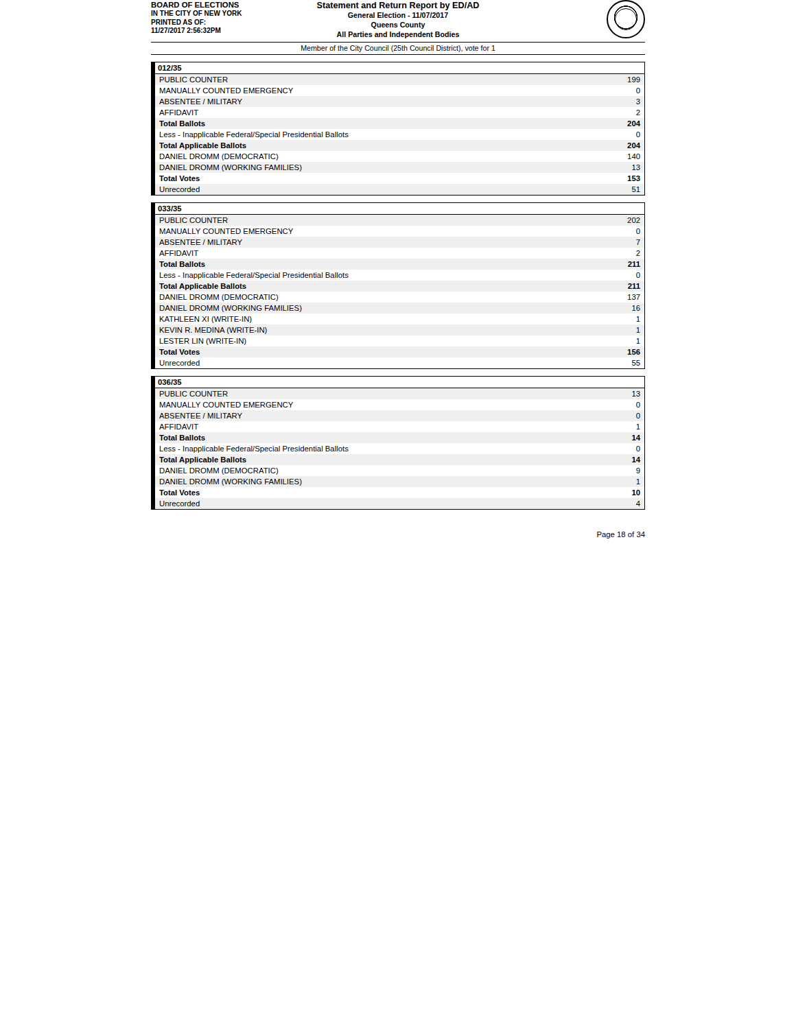BOARD OF ELECTIONS
IN THE CITY OF NEW YORK
PRINTED AS OF:
11/27/2017 2:56:32PM
Statement and Return Report by ED/AD
General Election - 11/07/2017
Queens County
All Parties and Independent Bodies
Member of the City Council (25th Council District), vote for 1
012/35
| PUBLIC COUNTER | 199 |
| MANUALLY COUNTED EMERGENCY | 0 |
| ABSENTEE / MILITARY | 3 |
| AFFIDAVIT | 2 |
| Total Ballots | 204 |
| Less - Inapplicable Federal/Special Presidential Ballots | 0 |
| Total Applicable Ballots | 204 |
| DANIEL DROMM (DEMOCRATIC) | 140 |
| DANIEL DROMM (WORKING FAMILIES) | 13 |
| Total Votes | 153 |
| Unrecorded | 51 |
033/35
| PUBLIC COUNTER | 202 |
| MANUALLY COUNTED EMERGENCY | 0 |
| ABSENTEE / MILITARY | 7 |
| AFFIDAVIT | 2 |
| Total Ballots | 211 |
| Less - Inapplicable Federal/Special Presidential Ballots | 0 |
| Total Applicable Ballots | 211 |
| DANIEL DROMM (DEMOCRATIC) | 137 |
| DANIEL DROMM (WORKING FAMILIES) | 16 |
| KATHLEEN XI (WRITE-IN) | 1 |
| KEVIN R. MEDINA (WRITE-IN) | 1 |
| LESTER LIN (WRITE-IN) | 1 |
| Total Votes | 156 |
| Unrecorded | 55 |
036/35
| PUBLIC COUNTER | 13 |
| MANUALLY COUNTED EMERGENCY | 0 |
| ABSENTEE / MILITARY | 0 |
| AFFIDAVIT | 1 |
| Total Ballots | 14 |
| Less - Inapplicable Federal/Special Presidential Ballots | 0 |
| Total Applicable Ballots | 14 |
| DANIEL DROMM (DEMOCRATIC) | 9 |
| DANIEL DROMM (WORKING FAMILIES) | 1 |
| Total Votes | 10 |
| Unrecorded | 4 |
Page 18 of 34